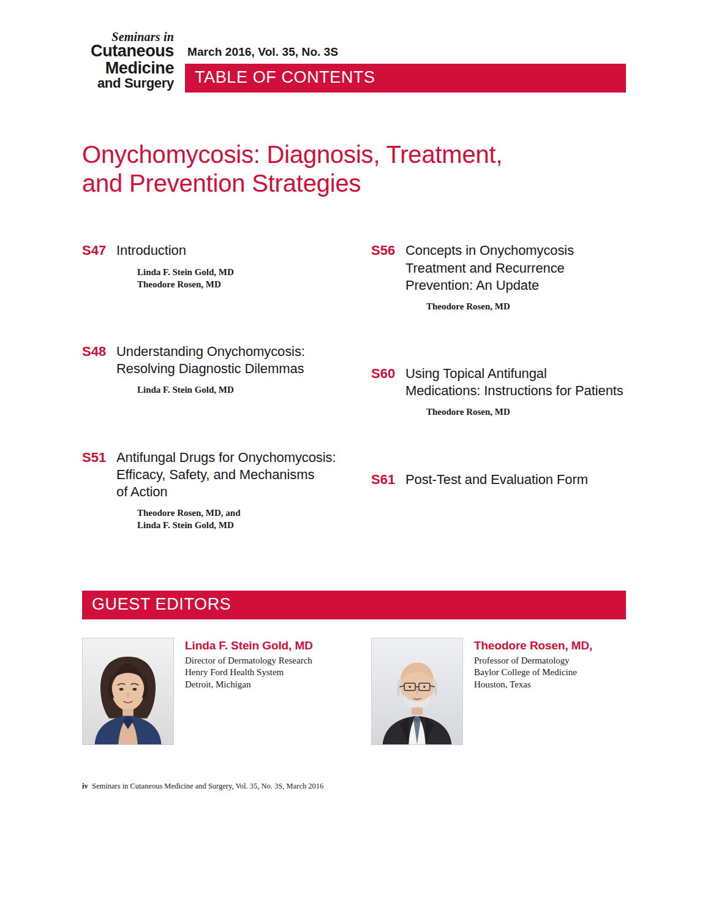Seminars in
Cutaneous
Medicine
and Surgery
March 2016, Vol. 35, No. 3S
TABLE OF CONTENTS
Onychomycosis: Diagnosis, Treatment,
and Prevention Strategies
S47
Introduction
Linda F. Stein Gold, MD Theodore Rosen, MD
S48
Understanding Onychomycosis:
Resolving Diagnostic Dilemmas
Linda F. Stein Gold, MD
S51
Antifungal Drugs for Onychomycosis:
Efficacy, Safety, and Mechanisms
of Action
Theodore Rosen, MD, and Linda F. Stein Gold, MD
S56
Concepts in Onychomycosis
Treatment and Recurrence
Prevention: An Update
Theodore Rosen, MD
S60
Using Topical Antifungal
Medications: Instructions for Patients
Theodore Rosen, MD
S61
Post-Test and Evaluation Form
GUEST EDITORS
Linda F. Stein Gold, MD
Director of Dermatology Research
Henry Ford Health System
Detroit, Michigan
Theodore Rosen, MD,
Professor of Dermatology
Baylor College of Medicine
Houston, Texas
iv Seminars in Cutaneous Medicine and Surgery, Vol. 35, No. 3S, March 2016